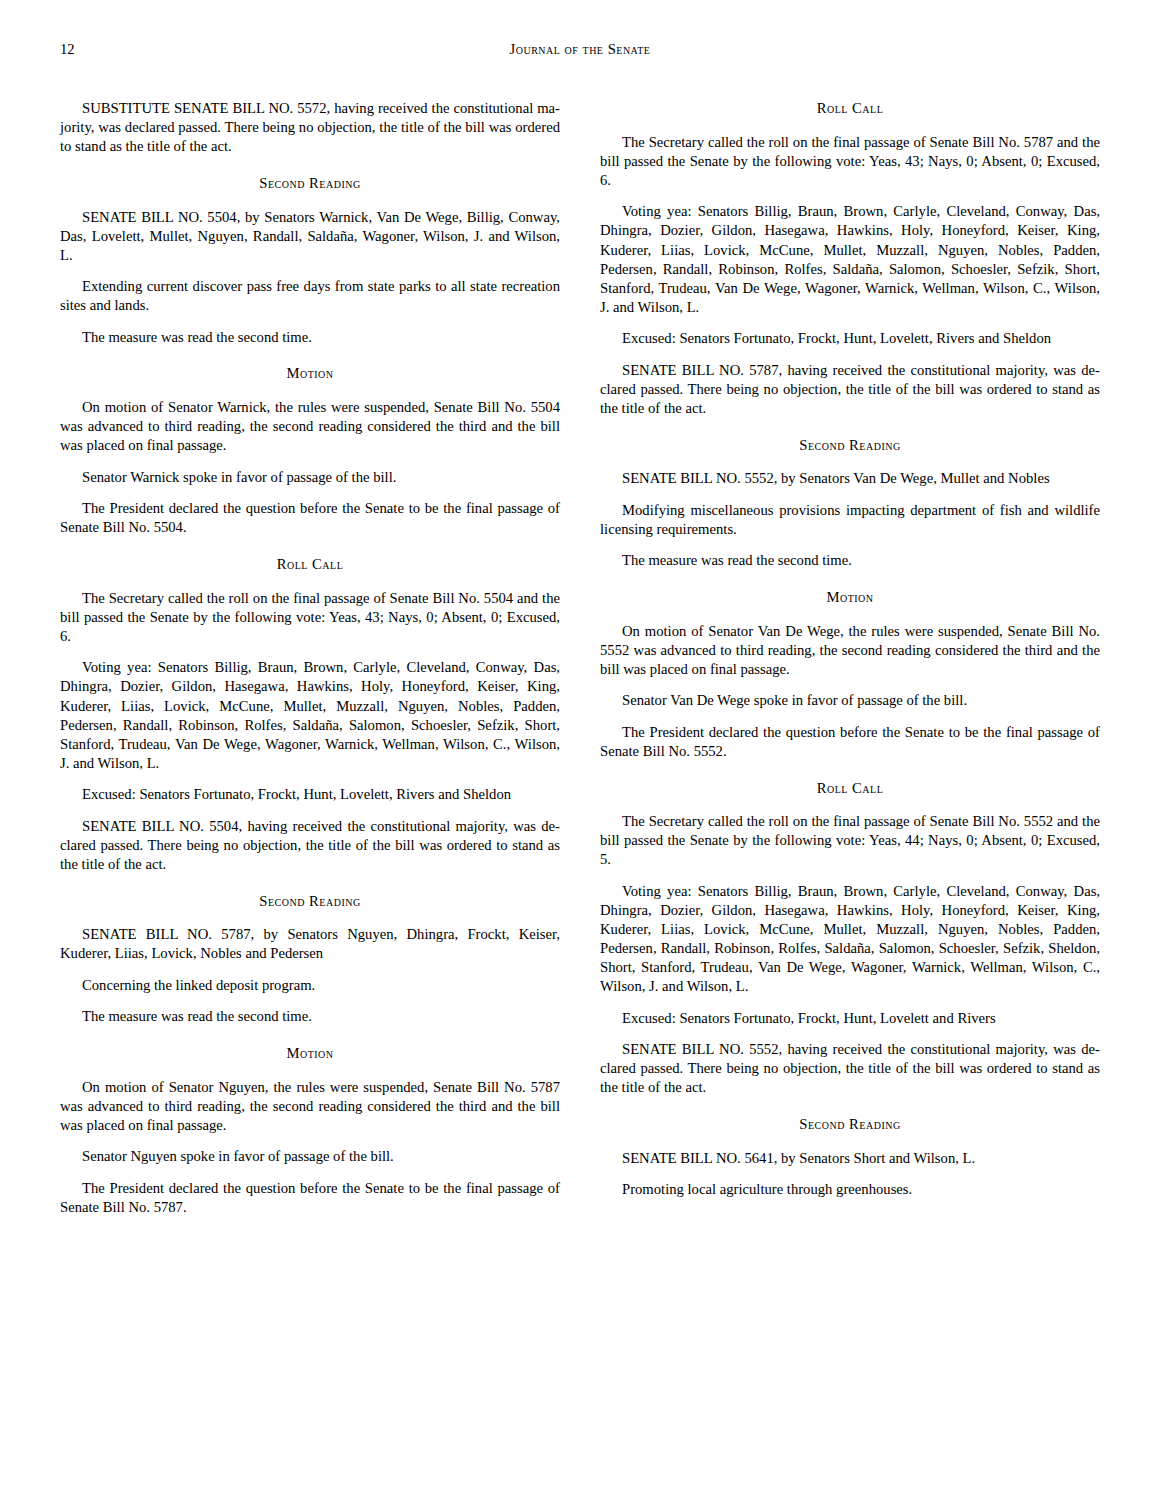12
Journal of the Senate
SUBSTITUTE SENATE BILL NO. 5572, having received the constitutional majority, was declared passed. There being no objection, the title of the bill was ordered to stand as the title of the act.
Second Reading
SENATE BILL NO. 5504, by Senators Warnick, Van De Wege, Billig, Conway, Das, Lovelett, Mullet, Nguyen, Randall, Saldaña, Wagoner, Wilson, J. and Wilson, L.
Extending current discover pass free days from state parks to all state recreation sites and lands.
The measure was read the second time.
Motion
On motion of Senator Warnick, the rules were suspended, Senate Bill No. 5504 was advanced to third reading, the second reading considered the third and the bill was placed on final passage.
Senator Warnick spoke in favor of passage of the bill.
The President declared the question before the Senate to be the final passage of Senate Bill No. 5504.
Roll Call
The Secretary called the roll on the final passage of Senate Bill No. 5504 and the bill passed the Senate by the following vote: Yeas, 43; Nays, 0; Absent, 0; Excused, 6.
Voting yea: Senators Billig, Braun, Brown, Carlyle, Cleveland, Conway, Das, Dhingra, Dozier, Gildon, Hasegawa, Hawkins, Holy, Honeyford, Keiser, King, Kuderer, Liias, Lovick, McCune, Mullet, Muzzall, Nguyen, Nobles, Padden, Pedersen, Randall, Robinson, Rolfes, Saldaña, Salomon, Schoesler, Sefzik, Short, Stanford, Trudeau, Van De Wege, Wagoner, Warnick, Wellman, Wilson, C., Wilson, J. and Wilson, L.
Excused: Senators Fortunato, Frockt, Hunt, Lovelett, Rivers and Sheldon
SENATE BILL NO. 5504, having received the constitutional majority, was declared passed. There being no objection, the title of the bill was ordered to stand as the title of the act.
Second Reading
SENATE BILL NO. 5787, by Senators Nguyen, Dhingra, Frockt, Keiser, Kuderer, Liias, Lovick, Nobles and Pedersen
Concerning the linked deposit program.
The measure was read the second time.
Motion
On motion of Senator Nguyen, the rules were suspended, Senate Bill No. 5787 was advanced to third reading, the second reading considered the third and the bill was placed on final passage.
Senator Nguyen spoke in favor of passage of the bill.
The President declared the question before the Senate to be the final passage of Senate Bill No. 5787.
Roll Call
The Secretary called the roll on the final passage of Senate Bill No. 5787 and the bill passed the Senate by the following vote: Yeas, 43; Nays, 0; Absent, 0; Excused, 6.
Voting yea: Senators Billig, Braun, Brown, Carlyle, Cleveland, Conway, Das, Dhingra, Dozier, Gildon, Hasegawa, Hawkins, Holy, Honeyford, Keiser, King, Kuderer, Liias, Lovick, McCune, Mullet, Muzzall, Nguyen, Nobles, Padden, Pedersen, Randall, Robinson, Rolfes, Saldaña, Salomon, Schoesler, Sefzik, Short, Stanford, Trudeau, Van De Wege, Wagoner, Warnick, Wellman, Wilson, C., Wilson, J. and Wilson, L.
Excused: Senators Fortunato, Frockt, Hunt, Lovelett, Rivers and Sheldon
SENATE BILL NO. 5787, having received the constitutional majority, was declared passed. There being no objection, the title of the bill was ordered to stand as the title of the act.
Second Reading
SENATE BILL NO. 5552, by Senators Van De Wege, Mullet and Nobles
Modifying miscellaneous provisions impacting department of fish and wildlife licensing requirements.
The measure was read the second time.
Motion
On motion of Senator Van De Wege, the rules were suspended, Senate Bill No. 5552 was advanced to third reading, the second reading considered the third and the bill was placed on final passage.
Senator Van De Wege spoke in favor of passage of the bill.
The President declared the question before the Senate to be the final passage of Senate Bill No. 5552.
Roll Call
The Secretary called the roll on the final passage of Senate Bill No. 5552 and the bill passed the Senate by the following vote: Yeas, 44; Nays, 0; Absent, 0; Excused, 5.
Voting yea: Senators Billig, Braun, Brown, Carlyle, Cleveland, Conway, Das, Dhingra, Dozier, Gildon, Hasegawa, Hawkins, Holy, Honeyford, Keiser, King, Kuderer, Liias, Lovick, McCune, Mullet, Muzzall, Nguyen, Nobles, Padden, Pedersen, Randall, Robinson, Rolfes, Saldaña, Salomon, Schoesler, Sefzik, Sheldon, Short, Stanford, Trudeau, Van De Wege, Wagoner, Warnick, Wellman, Wilson, C., Wilson, J. and Wilson, L.
Excused: Senators Fortunato, Frockt, Hunt, Lovelett and Rivers
SENATE BILL NO. 5552, having received the constitutional majority, was declared passed. There being no objection, the title of the bill was ordered to stand as the title of the act.
Second Reading
SENATE BILL NO. 5641, by Senators Short and Wilson, L.
Promoting local agriculture through greenhouses.